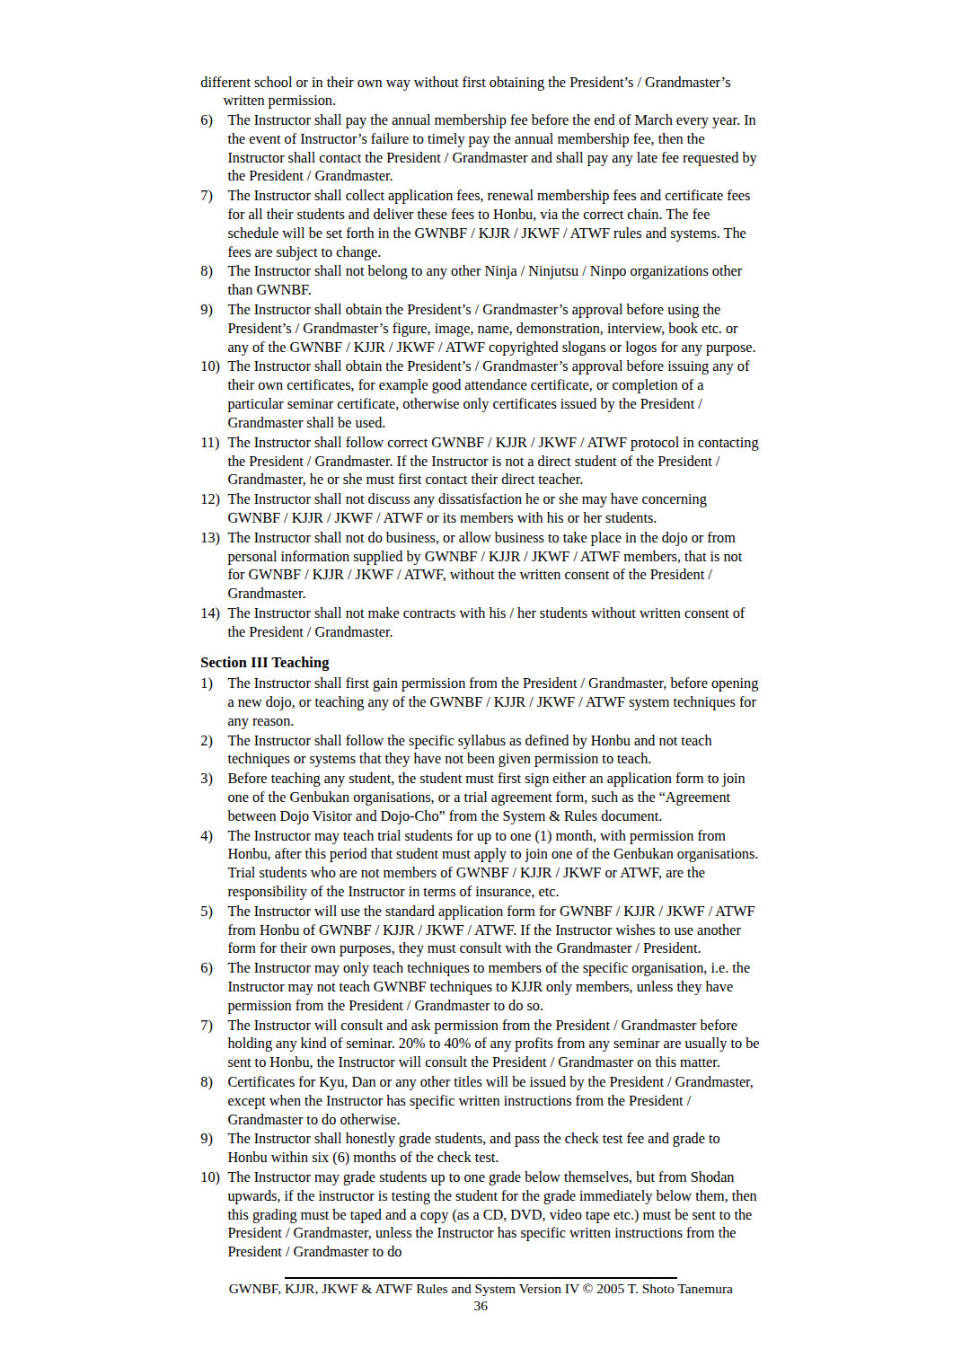different school or in their own way without first obtaining the President’s / Grandmaster’s written permission.
6) The Instructor shall pay the annual membership fee before the end of March every year. In the event of Instructor’s failure to timely pay the annual membership fee, then the Instructor shall contact the President / Grandmaster and shall pay any late fee requested by the President / Grandmaster.
7) The Instructor shall collect application fees, renewal membership fees and certificate fees for all their students and deliver these fees to Honbu, via the correct chain. The fee schedule will be set forth in the GWNBF / KJJR / JKWF / ATWF rules and systems. The fees are subject to change.
8) The Instructor shall not belong to any other Ninja / Ninjutsu / Ninpo organizations other than GWNBF.
9) The Instructor shall obtain the President’s / Grandmaster’s approval before using the President’s / Grandmaster’s figure, image, name, demonstration, interview, book etc. or any of the GWNBF / KJJR / JKWF / ATWF copyrighted slogans or logos for any purpose.
10) The Instructor shall obtain the President’s / Grandmaster’s approval before issuing any of their own certificates, for example good attendance certificate, or completion of a particular seminar certificate, otherwise only certificates issued by the President / Grandmaster shall be used.
11) The Instructor shall follow correct GWNBF / KJJR / JKWF / ATWF protocol in contacting the President / Grandmaster. If the Instructor is not a direct student of the President / Grandmaster, he or she must first contact their direct teacher.
12) The Instructor shall not discuss any dissatisfaction he or she may have concerning GWNBF / KJJR / JKWF / ATWF or its members with his or her students.
13) The Instructor shall not do business, or allow business to take place in the dojo or from personal information supplied by GWNBF / KJJR / JKWF / ATWF members, that is not for GWNBF / KJJR / JKWF / ATWF, without the written consent of the President / Grandmaster.
14) The Instructor shall not make contracts with his / her students without written consent of the President / Grandmaster.
Section III Teaching
1) The Instructor shall first gain permission from the President / Grandmaster, before opening a new dojo, or teaching any of the GWNBF / KJJR / JKWF / ATWF system techniques for any reason.
2) The Instructor shall follow the specific syllabus as defined by Honbu and not teach techniques or systems that they have not been given permission to teach.
3) Before teaching any student, the student must first sign either an application form to join one of the Genbukan organisations, or a trial agreement form, such as the “Agreement between Dojo Visitor and Dojo-Cho” from the System & Rules document.
4) The Instructor may teach trial students for up to one (1) month, with permission from Honbu, after this period that student must apply to join one of the Genbukan organisations. Trial students who are not members of GWNBF / KJJR / JKWF or ATWF, are the responsibility of the Instructor in terms of insurance, etc.
5) The Instructor will use the standard application form for GWNBF / KJJR / JKWF / ATWF from Honbu of GWNBF / KJJR / JKWF / ATWF. If the Instructor wishes to use another form for their own purposes, they must consult with the Grandmaster / President.
6) The Instructor may only teach techniques to members of the specific organisation, i.e. the Instructor may not teach GWNBF techniques to KJJR only members, unless they have permission from the President / Grandmaster to do so.
7) The Instructor will consult and ask permission from the President / Grandmaster before holding any kind of seminar. 20% to 40% of any profits from any seminar are usually to be sent to Honbu, the Instructor will consult the President / Grandmaster on this matter.
8) Certificates for Kyu, Dan or any other titles will be issued by the President / Grandmaster, except when the Instructor has specific written instructions from the President / Grandmaster to do otherwise.
9) The Instructor shall honestly grade students, and pass the check test fee and grade to Honbu within six (6) months of the check test.
10) The Instructor may grade students up to one grade below themselves, but from Shodan upwards, if the instructor is testing the student for the grade immediately below them, then this grading must be taped and a copy (as a CD, DVD, video tape etc.) must be sent to the President / Grandmaster, unless the Instructor has specific written instructions from the President / Grandmaster to do
GWNBF, KJJR, JKWF & ATWF Rules and System Version IV © 2005 T. Shoto Tanemura
36